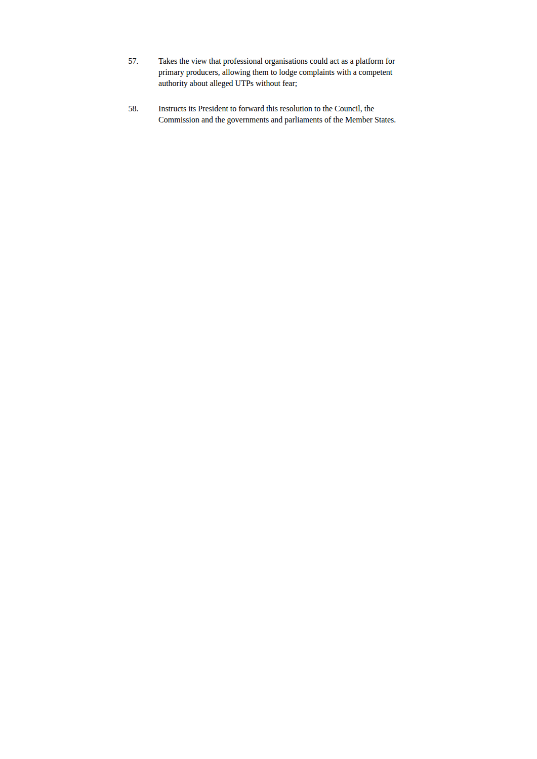57. Takes the view that professional organisations could act as a platform for primary producers, allowing them to lodge complaints with a competent authority about alleged UTPs without fear;
58. Instructs its President to forward this resolution to the Council, the Commission and the governments and parliaments of the Member States.